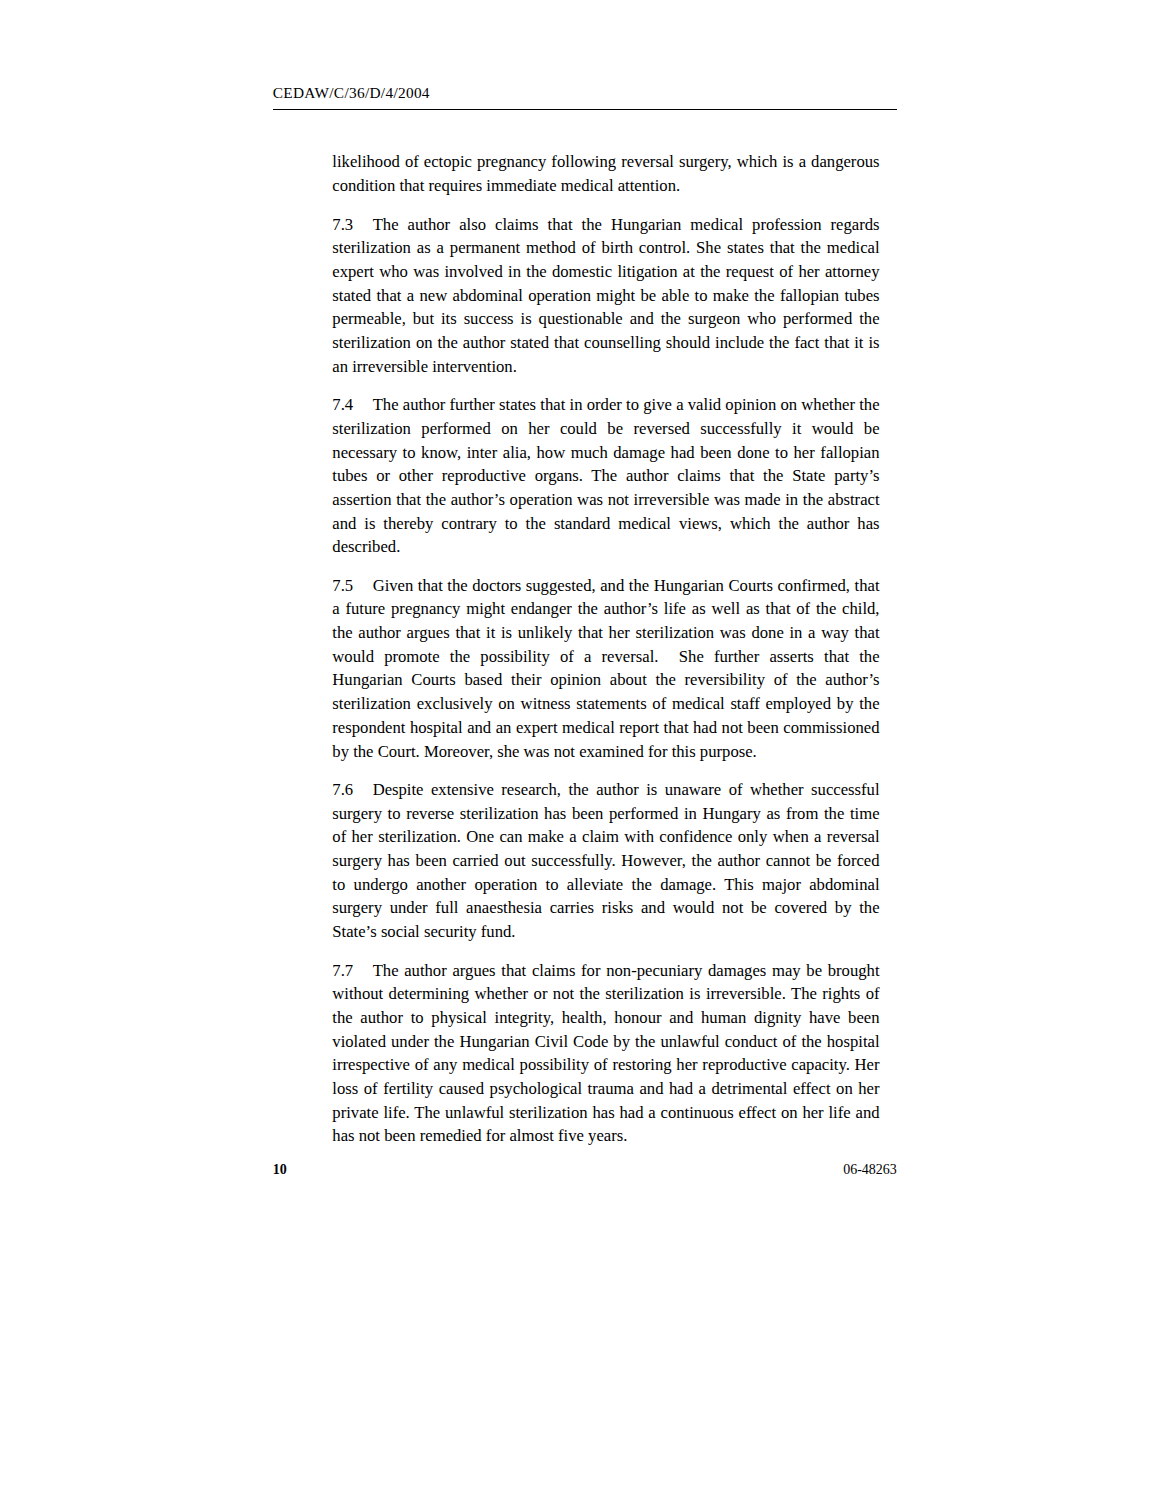CEDAW/C/36/D/4/2004
likelihood of ectopic pregnancy following reversal surgery, which is a dangerous condition that requires immediate medical attention.
7.3 The author also claims that the Hungarian medical profession regards sterilization as a permanent method of birth control. She states that the medical expert who was involved in the domestic litigation at the request of her attorney stated that a new abdominal operation might be able to make the fallopian tubes permeable, but its success is questionable and the surgeon who performed the sterilization on the author stated that counselling should include the fact that it is an irreversible intervention.
7.4 The author further states that in order to give a valid opinion on whether the sterilization performed on her could be reversed successfully it would be necessary to know, inter alia, how much damage had been done to her fallopian tubes or other reproductive organs. The author claims that the State party’s assertion that the author’s operation was not irreversible was made in the abstract and is thereby contrary to the standard medical views, which the author has described.
7.5 Given that the doctors suggested, and the Hungarian Courts confirmed, that a future pregnancy might endanger the author’s life as well as that of the child, the author argues that it is unlikely that her sterilization was done in a way that would promote the possibility of a reversal. She further asserts that the Hungarian Courts based their opinion about the reversibility of the author’s sterilization exclusively on witness statements of medical staff employed by the respondent hospital and an expert medical report that had not been commissioned by the Court. Moreover, she was not examined for this purpose.
7.6 Despite extensive research, the author is unaware of whether successful surgery to reverse sterilization has been performed in Hungary as from the time of her sterilization. One can make a claim with confidence only when a reversal surgery has been carried out successfully. However, the author cannot be forced to undergo another operation to alleviate the damage. This major abdominal surgery under full anaesthesia carries risks and would not be covered by the State’s social security fund.
7.7 The author argues that claims for non-pecuniary damages may be brought without determining whether or not the sterilization is irreversible. The rights of the author to physical integrity, health, honour and human dignity have been violated under the Hungarian Civil Code by the unlawful conduct of the hospital irrespective of any medical possibility of restoring her reproductive capacity. Her loss of fertility caused psychological trauma and had a detrimental effect on her private life. The unlawful sterilization has had a continuous effect on her life and has not been remedied for almost five years.
10 06-48263